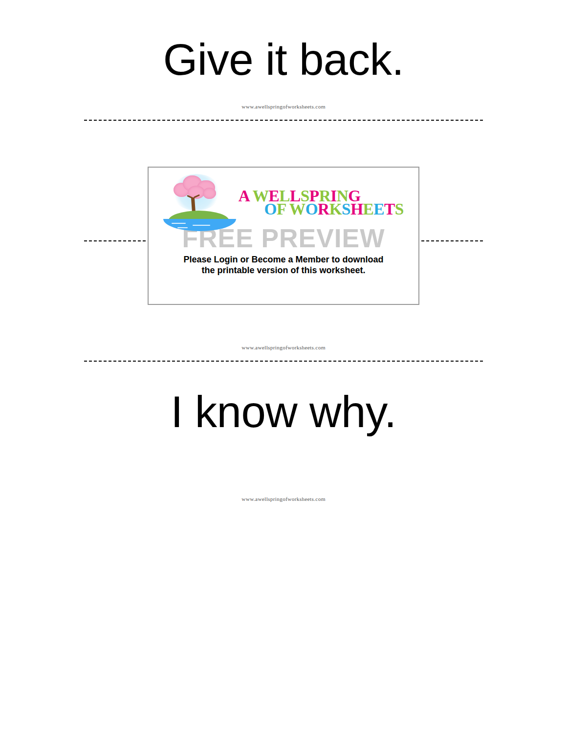Give it back.
www.awellspringofworksheets.com
www.awellspringofworksheets.com
I know why.
A WELLSPRING
OF WORKSHEETS
FREE PREVIEW
Please Login or Become a Member to download
the printable version of this worksheet.
www.awellspringofworksheets.com